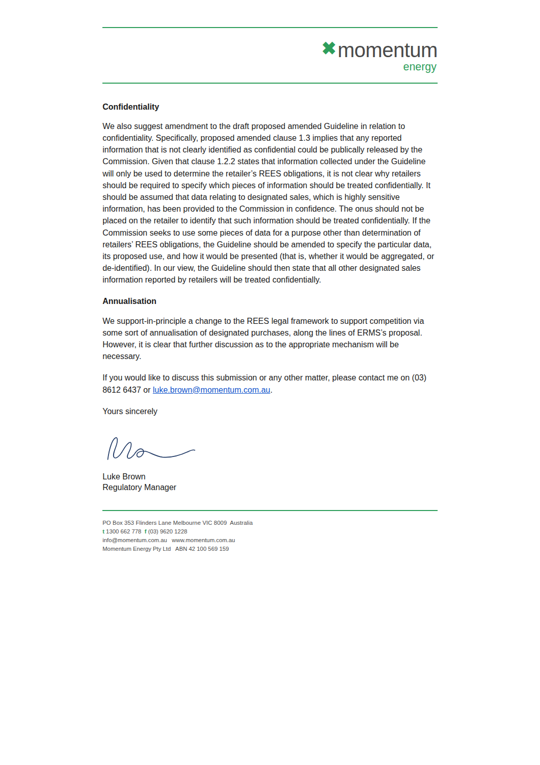✖momentum
energy
Confidentiality
We also suggest amendment to the draft proposed amended Guideline in relation to confidentiality. Specifically, proposed amended clause 1.3 implies that any reported information that is not clearly identified as confidential could be publically released by the Commission. Given that clause 1.2.2 states that information collected under the Guideline will only be used to determine the retailer’s REES obligations, it is not clear why retailers should be required to specify which pieces of information should be treated confidentially. It should be assumed that data relating to designated sales, which is highly sensitive information, has been provided to the Commission in confidence. The onus should not be placed on the retailer to identify that such information should be treated confidentially. If the Commission seeks to use some pieces of data for a purpose other than determination of retailers’ REES obligations, the Guideline should be amended to specify the particular data, its proposed use, and how it would be presented (that is, whether it would be aggregated, or de-identified). In our view, the Guideline should then state that all other designated sales information reported by retailers will be treated confidentially.
Annualisation
We support-in-principle a change to the REES legal framework to support competition via some sort of annualisation of designated purchases, along the lines of ERMS’s proposal. However, it is clear that further discussion as to the appropriate mechanism will be necessary.
If you would like to discuss this submission or any other matter, please contact me on (03) 8612 6437 or luke.brown@momentum.com.au.
Yours sincerely
Luke Brown
Regulatory Manager
PO Box 353 Flinders Lane Melbourne VIC 8009 Australia
t 1300 662 778 f (03) 9620 1228
info@momentum.com.au www.momentum.com.au
Momentum Energy Pty Ltd ABN 42 100 569 159